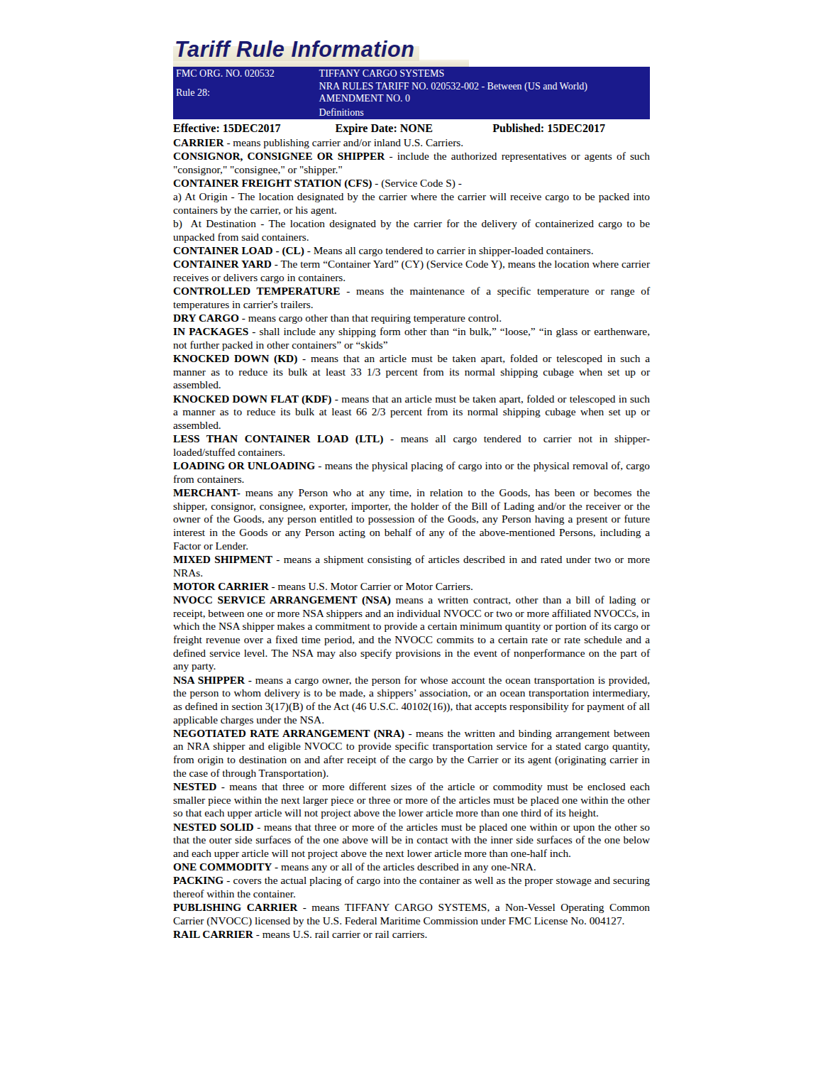Tariff Rule Information
| FMC ORG. NO. 020532 | TIFFANY CARGO SYSTEMS NRA RULES TARIFF NO. 020532-002 - Between (US and World) AMENDMENT NO. 0 |
| Rule 28: |
| | Definitions |
Effective: 15DEC2017 Expire Date: NONE Published: 15DEC2017
CARRIER - means publishing carrier and/or inland U.S. Carriers.
CONSIGNOR, CONSIGNEE OR SHIPPER - include the authorized representatives or agents of such "consignor," "consignee," or "shipper."
CONTAINER FREIGHT STATION (CFS) - (Service Code S) -
a) At Origin - The location designated by the carrier where the carrier will receive cargo to be packed into containers by the carrier, or his agent.
b) At Destination - The location designated by the carrier for the delivery of containerized cargo to be unpacked from said containers.
CONTAINER LOAD - (CL) - Means all cargo tendered to carrier in shipper-loaded containers.
CONTAINER YARD - The term “Container Yard” (CY) (Service Code Y), means the location where carrier receives or delivers cargo in containers.
CONTROLLED TEMPERATURE - means the maintenance of a specific temperature or range of temperatures in carrier's trailers.
DRY CARGO - means cargo other than that requiring temperature control.
IN PACKAGES - shall include any shipping form other than “in bulk,” “loose,” “in glass or earthenware, not further packed in other containers” or “skids”
KNOCKED DOWN (KD) - means that an article must be taken apart, folded or telescoped in such a manner as to reduce its bulk at least 33 1/3 percent from its normal shipping cubage when set up or assembled.
KNOCKED DOWN FLAT (KDF) - means that an article must be taken apart, folded or telescoped in such a manner as to reduce its bulk at least 66 2/3 percent from its normal shipping cubage when set up or assembled.
LESS THAN CONTAINER LOAD (LTL) - means all cargo tendered to carrier not in shipper-loaded/stuffed containers.
LOADING OR UNLOADING - means the physical placing of cargo into or the physical removal of, cargo from containers.
MERCHANT- means any Person who at any time, in relation to the Goods, has been or becomes the shipper, consignor, consignee, exporter, importer, the holder of the Bill of Lading and/or the receiver or the owner of the Goods, any person entitled to possession of the Goods, any Person having a present or future interest in the Goods or any Person acting on behalf of any of the above-mentioned Persons, including a Factor or Lender.
MIXED SHIPMENT - means a shipment consisting of articles described in and rated under two or more NRAs.
MOTOR CARRIER - means U.S. Motor Carrier or Motor Carriers.
NVOCC SERVICE ARRANGEMENT (NSA) means a written contract, other than a bill of lading or receipt, between one or more NSA shippers and an individual NVOCC or two or more affiliated NVOCCs, in which the NSA shipper makes a commitment to provide a certain minimum quantity or portion of its cargo or freight revenue over a fixed time period, and the NVOCC commits to a certain rate or rate schedule and a defined service level. The NSA may also specify provisions in the event of nonperformance on the part of any party.
NSA SHIPPER - means a cargo owner, the person for whose account the ocean transportation is provided, the person to whom delivery is to be made, a shippers’ association, or an ocean transportation intermediary, as defined in section 3(17)(B) of the Act (46 U.S.C. 40102(16)), that accepts responsibility for payment of all applicable charges under the NSA.
NEGOTIATED RATE ARRANGEMENT (NRA) - means the written and binding arrangement between an NRA shipper and eligible NVOCC to provide specific transportation service for a stated cargo quantity, from origin to destination on and after receipt of the cargo by the Carrier or its agent (originating carrier in the case of through Transportation).
NESTED - means that three or more different sizes of the article or commodity must be enclosed each smaller piece within the next larger piece or three or more of the articles must be placed one within the other so that each upper article will not project above the lower article more than one third of its height.
NESTED SOLID - means that three or more of the articles must be placed one within or upon the other so that the outer side surfaces of the one above will be in contact with the inner side surfaces of the one below and each upper article will not project above the next lower article more than one-half inch.
ONE COMMODITY - means any or all of the articles described in any one-NRA.
PACKING - covers the actual placing of cargo into the container as well as the proper stowage and securing thereof within the container.
PUBLISHING CARRIER - means TIFFANY CARGO SYSTEMS, a Non-Vessel Operating Common Carrier (NVOCC) licensed by the U.S. Federal Maritime Commission under FMC License No. 004127.
RAIL CARRIER - means U.S. rail carrier or rail carriers.